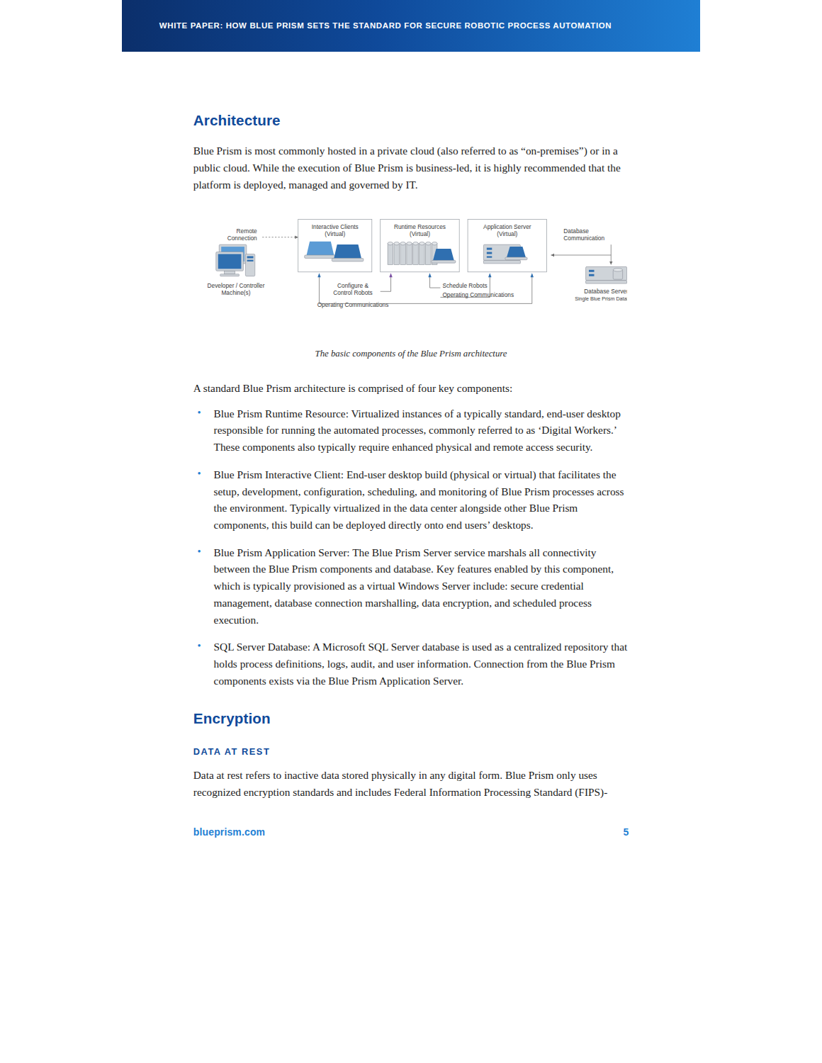White Paper: How Blue Prism Sets the Standard for Secure Robotic Process Automation
Architecture
Blue Prism is most commonly hosted in a private cloud (also referred to as “on-premises”) or in a public cloud. While the execution of Blue Prism is business-led, it is highly recommended that the platform is deployed, managed and governed by IT.
Remote Connection Developer / Controller Machine(s) Interactive Clients (Virtual) Runtime Resources (Virtual) Application Server (Virtual) Database Communication Database Server Single Blue Prism Database Configure & Control Robots Schedule Robots Operating Communications Operating Communications
The basic components of the Blue Prism architecture
A standard Blue Prism architecture is comprised of four key components:
Blue Prism Runtime Resource: Virtualized instances of a typically standard, end-user desktop responsible for running the automated processes, commonly referred to as ‘Digital Workers.’ These components also typically require enhanced physical and remote access security.
Blue Prism Interactive Client: End-user desktop build (physical or virtual) that facilitates the setup, development, configuration, scheduling, and monitoring of Blue Prism processes across the environment. Typically virtualized in the data center alongside other Blue Prism components, this build can be deployed directly onto end users’ desktops.
Blue Prism Application Server: The Blue Prism Server service marshals all connectivity between the Blue Prism components and database. Key features enabled by this component, which is typically provisioned as a virtual Windows Server include: secure credential management, database connection marshalling, data encryption, and scheduled process execution.
SQL Server Database: A Microsoft SQL Server database is used as a centralized repository that holds process definitions, logs, audit, and user information. Connection from the Blue Prism components exists via the Blue Prism Application Server.
Encryption
Data at Rest
Data at rest refers to inactive data stored physically in any digital form. Blue Prism only uses recognized encryption standards and includes Federal Information Processing Standard (FIPS)-
blueprism.com
5